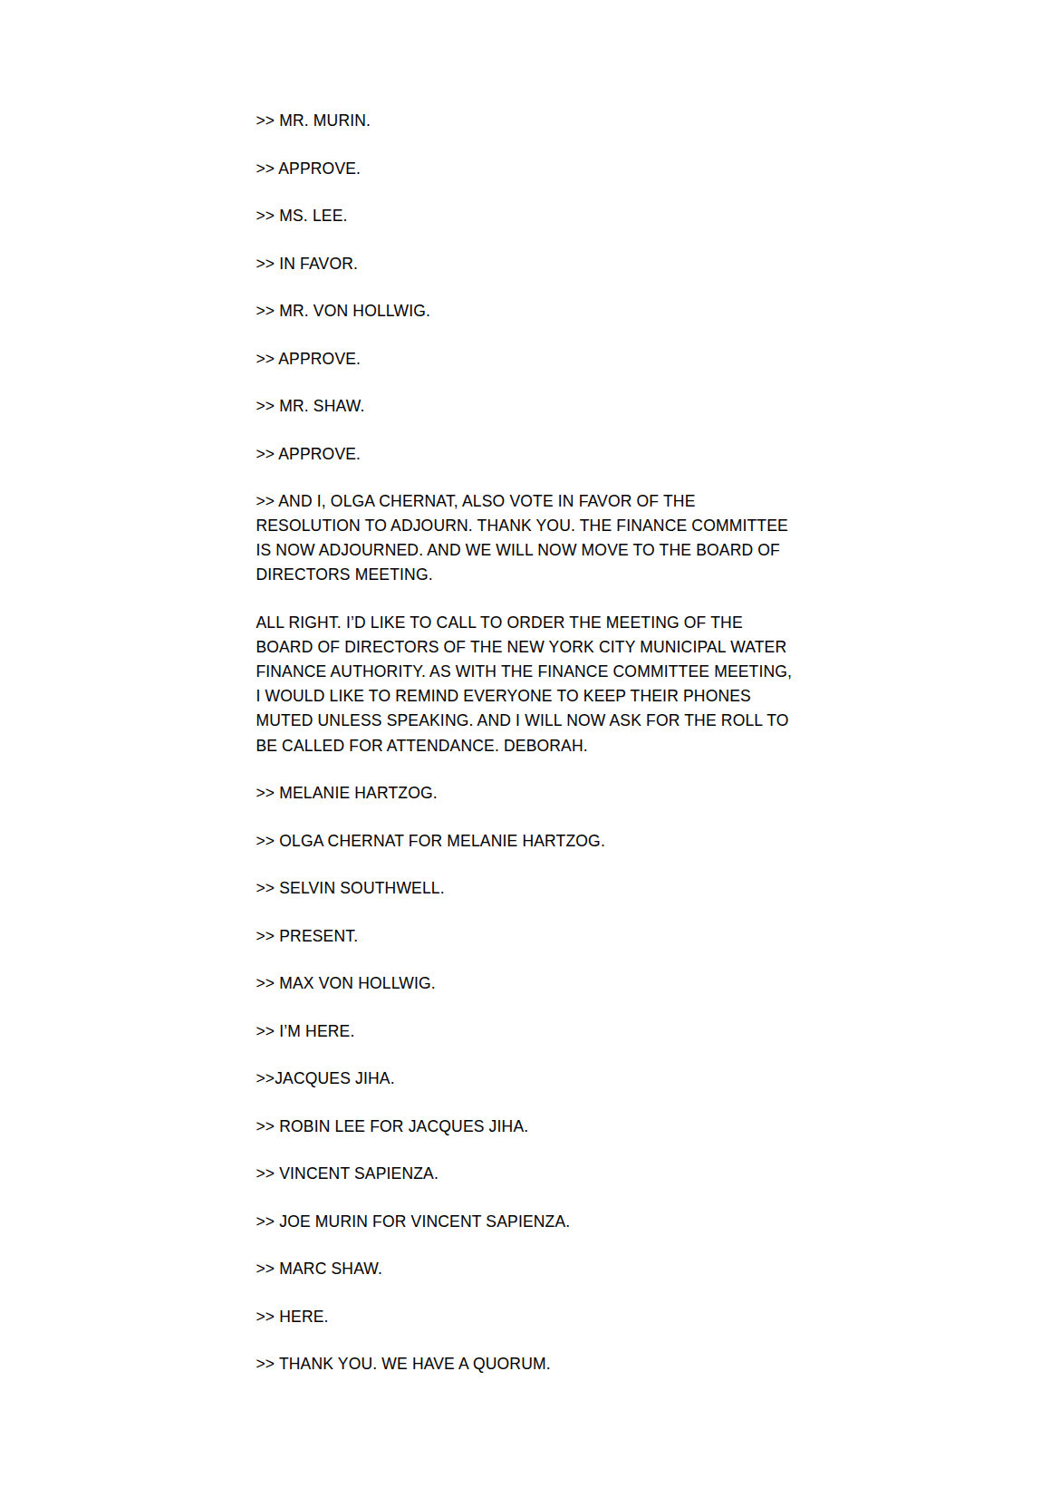>> MR. MURIN.
>> APPROVE.
>> MS. LEE.
>> IN FAVOR.
>> MR. VON HOLLWIG.
>> APPROVE.
>> MR. SHAW.
>> APPROVE.
>> AND I, OLGA CHERNAT, ALSO VOTE IN FAVOR OF THE RESOLUTION TO ADJOURN. THANK YOU. THE FINANCE COMMITTEE IS NOW ADJOURNED. AND WE WILL NOW MOVE TO THE BOARD OF DIRECTORS MEETING.
ALL RIGHT. I’D LIKE TO CALL TO ORDER THE MEETING OF THE BOARD OF DIRECTORS OF THE NEW YORK CITY MUNICIPAL WATER FINANCE AUTHORITY. AS WITH THE FINANCE COMMITTEE MEETING, I WOULD LIKE TO REMIND EVERYONE TO KEEP THEIR PHONES MUTED UNLESS SPEAKING. AND I WILL NOW ASK FOR THE ROLL TO BE CALLED FOR ATTENDANCE. DEBORAH.
>> MELANIE HARTZOG.
>> OLGA CHERNAT FOR MELANIE HARTZOG.
>> SELVIN SOUTHWELL.
>> PRESENT.
>> MAX VON HOLLWIG.
>> I’M HERE.
>>JACQUES JIHA.
>> ROBIN LEE FOR JACQUES JIHA.
>> VINCENT SAPIENZA.
>> JOE MURIN FOR VINCENT SAPIENZA.
>> MARC SHAW.
>> HERE.
>> THANK YOU. WE HAVE A QUORUM.